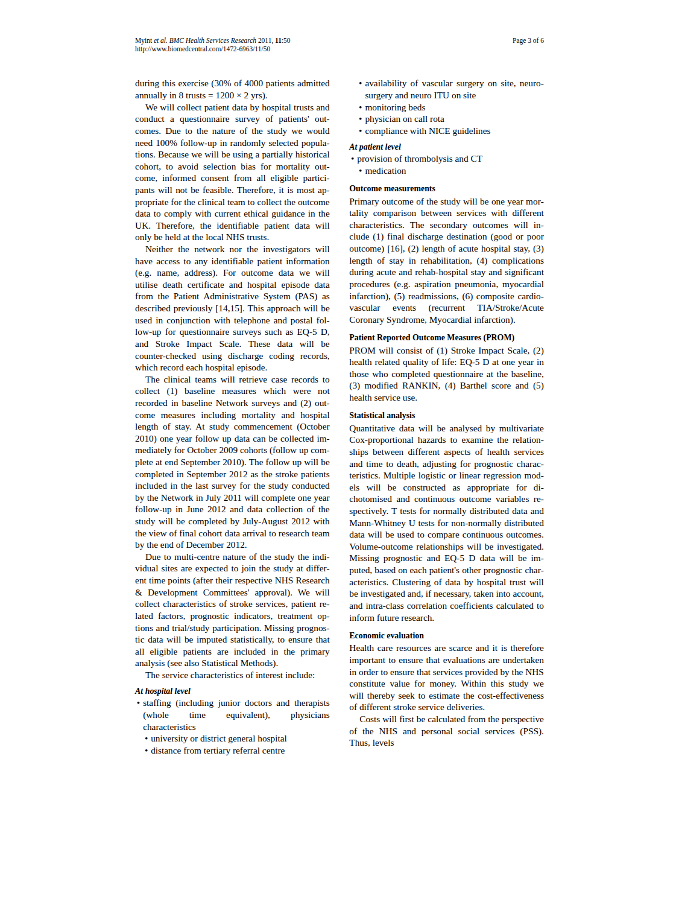Myint et al. BMC Health Services Research 2011, 11:50
http://www.biomedcentral.com/1472-6963/11/50
Page 3 of 6
during this exercise (30% of 4000 patients admitted annually in 8 trusts = 1200 × 2 yrs).
We will collect patient data by hospital trusts and conduct a questionnaire survey of patients' outcomes. Due to the nature of the study we would need 100% follow-up in randomly selected populations. Because we will be using a partially historical cohort, to avoid selection bias for mortality outcome, informed consent from all eligible participants will not be feasible. Therefore, it is most appropriate for the clinical team to collect the outcome data to comply with current ethical guidance in the UK. Therefore, the identifiable patient data will only be held at the local NHS trusts.
Neither the network nor the investigators will have access to any identifiable patient information (e.g. name, address). For outcome data we will utilise death certificate and hospital episode data from the Patient Administrative System (PAS) as described previously [14,15]. This approach will be used in conjunction with telephone and postal follow-up for questionnaire surveys such as EQ-5 D, and Stroke Impact Scale. These data will be counter-checked using discharge coding records, which record each hospital episode.
The clinical teams will retrieve case records to collect (1) baseline measures which were not recorded in baseline Network surveys and (2) outcome measures including mortality and hospital length of stay. At study commencement (October 2010) one year follow up data can be collected immediately for October 2009 cohorts (follow up complete at end September 2010). The follow up will be completed in September 2012 as the stroke patients included in the last survey for the study conducted by the Network in July 2011 will complete one year follow-up in June 2012 and data collection of the study will be completed by July-August 2012 with the view of final cohort data arrival to research team by the end of December 2012.
Due to multi-centre nature of the study the individual sites are expected to join the study at different time points (after their respective NHS Research & Development Committees' approval). We will collect characteristics of stroke services, patient related factors, prognostic indicators, treatment options and trial/study participation. Missing prognostic data will be imputed statistically, to ensure that all eligible patients are included in the primary analysis (see also Statistical Methods).
The service characteristics of interest include:
At hospital level
staffing (including junior doctors and therapists (whole time equivalent), physicians characteristics
university or district general hospital
distance from tertiary referral centre
availability of vascular surgery on site, neuro-surgery and neuro ITU on site
monitoring beds
physician on call rota
compliance with NICE guidelines
At patient level
provision of thrombolysis and CT
medication
Outcome measurements
Primary outcome of the study will be one year mortality comparison between services with different characteristics. The secondary outcomes will include (1) final discharge destination (good or poor outcome) [16], (2) length of acute hospital stay, (3) length of stay in rehabilitation, (4) complications during acute and rehab-hospital stay and significant procedures (e.g. aspiration pneumonia, myocardial infarction), (5) readmissions, (6) composite cardiovascular events (recurrent TIA/Stroke/Acute Coronary Syndrome, Myocardial infarction).
Patient Reported Outcome Measures (PROM)
PROM will consist of (1) Stroke Impact Scale, (2) health related quality of life: EQ-5 D at one year in those who completed questionnaire at the baseline, (3) modified RANKIN, (4) Barthel score and (5) health service use.
Statistical analysis
Quantitative data will be analysed by multivariate Cox-proportional hazards to examine the relationships between different aspects of health services and time to death, adjusting for prognostic characteristics. Multiple logistic or linear regression models will be constructed as appropriate for dichotomised and continuous outcome variables respectively. T tests for normally distributed data and Mann-Whitney U tests for non-normally distributed data will be used to compare continuous outcomes. Volume-outcome relationships will be investigated. Missing prognostic and EQ-5 D data will be imputed, based on each patient's other prognostic characteristics. Clustering of data by hospital trust will be investigated and, if necessary, taken into account, and intra-class correlation coefficients calculated to inform future research.
Economic evaluation
Health care resources are scarce and it is therefore important to ensure that evaluations are undertaken in order to ensure that services provided by the NHS constitute value for money. Within this study we will thereby seek to estimate the cost-effectiveness of different stroke service deliveries.
Costs will first be calculated from the perspective of the NHS and personal social services (PSS). Thus, levels